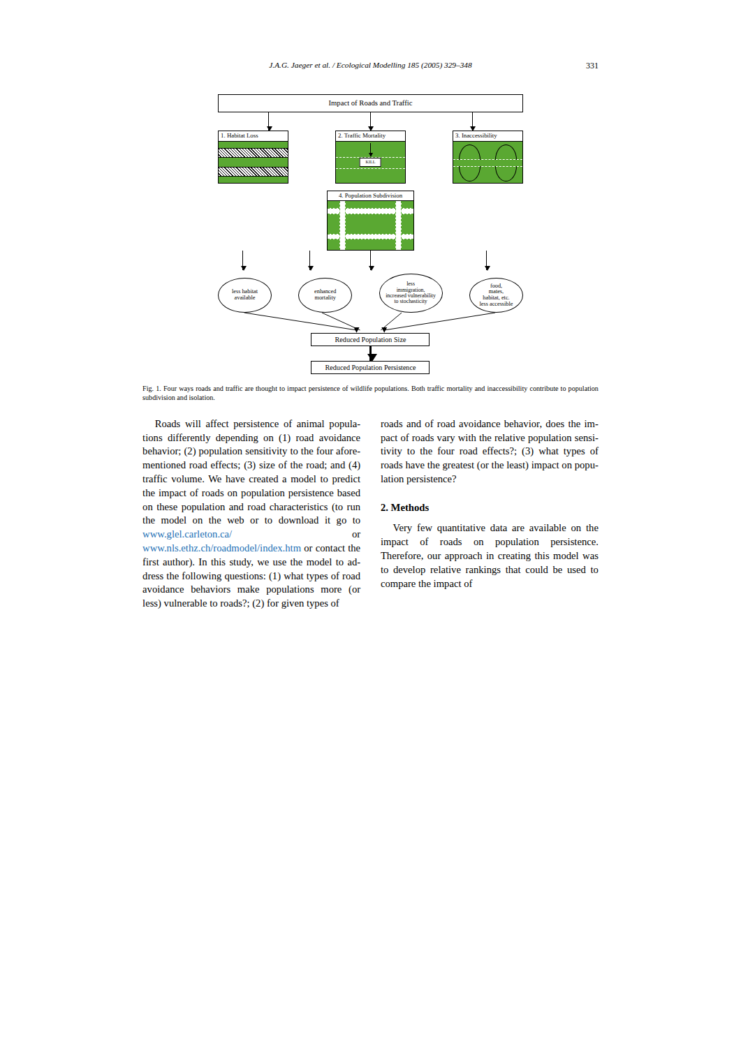J.A.G. Jaeger et al. / Ecological Modelling 185 (2005) 329–348 331
Impact of Roads and Traffic
1. Habitat Loss
2. Traffic Mortality
KILL
3. Inaccessibility
4. Population Subdivision
less habitat
available
enhanced
mortality
less
immigration,
increased vulnerability
to stochasticity
food,
mates,
habitat, etc.
less accessible
Reduced Population Size
Reduced Population Persistence
Fig. 1. Four ways roads and traffic are thought to impact persistence of wildlife populations. Both traffic mortality and inaccessibility contribute to population subdivision and isolation.
Roads will affect persistence of animal populations differently depending on (1) road avoidance behavior; (2) population sensitivity to the four aforementioned road effects; (3) size of the road; and (4) traffic volume. We have created a model to predict the impact of roads on population persistence based on these population and road characteristics (to run the model on the web or to download it go to www.glel.carleton.ca/ or www.nls.ethz.ch/roadmodel/index.htm or contact the first author). In this study, we use the model to address the following questions: (1) what types of road avoidance behaviors make populations more (or less) vulnerable to roads?; (2) for given types of
roads and of road avoidance behavior, does the impact of roads vary with the relative population sensitivity to the four road effects?; (3) what types of roads have the greatest (or the least) impact on population persistence?
2. Methods
Very few quantitative data are available on the impact of roads on population persistence. Therefore, our approach in creating this model was to develop relative rankings that could be used to compare the impact of